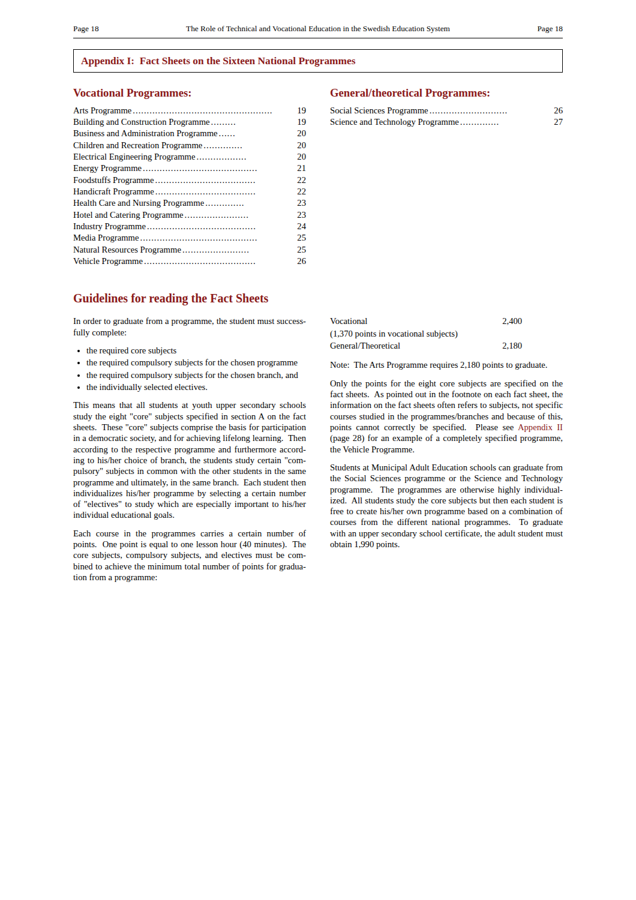Page 18 The Role of Technical and Vocational Education in the Swedish Education System Page 18
Appendix I: Fact Sheets on the Sixteen National Programmes
Vocational Programmes:
Arts Programme.................................................. 19
Building and Construction Programme......... 19
Business and Administration Programme...... 20
Children and Recreation Programme.............. 20
Electrical Engineering Programme.................. 20
Energy Programme......................................... 21
Foodstuffs Programme.................................... 22
Handicraft Programme.................................... 22
Health Care and Nursing Programme.............. 23
Hotel and Catering Programme....................... 23
Industry Programme....................................... 24
Media Programme.......................................... 25
Natural Resources Programme........................ 25
Vehicle Programme........................................ 26
General/theoretical Programmes:
Social Sciences Programme............................ 26
Science and Technology Programme.............. 27
Guidelines for reading the Fact Sheets
In order to graduate from a programme, the student must successfully complete:
the required core subjects
the required compulsory subjects for the chosen programme
the required compulsory subjects for the chosen branch, and
the individually selected electives.
This means that all students at youth upper secondary schools study the eight "core" subjects specified in section A on the fact sheets. These "core" subjects comprise the basis for participation in a democratic society, and for achieving lifelong learning. Then according to the respective programme and furthermore according to his/her choice of branch, the students study certain "compulsory" subjects in common with the other students in the same programme and ultimately, in the same branch. Each student then individualizes his/her programme by selecting a certain number of "electives" to study which are especially important to his/her individual educational goals.
Each course in the programmes carries a certain number of points. One point is equal to one lesson hour (40 minutes). The core subjects, compulsory subjects, and electives must be combined to achieve the minimum total number of points for graduation from a programme:
| Vocational | 2,400 |
| (1,370 points in vocational subjects) |
| General/Theoretical | 2,180 |
Note: The Arts Programme requires 2,180 points to graduate.
Only the points for the eight core subjects are specified on the fact sheets. As pointed out in the footnote on each fact sheet, the information on the fact sheets often refers to subjects, not specific courses studied in the programmes/branches and because of this, points cannot correctly be specified. Please see Appendix II (page 28) for an example of a completely specified programme, the Vehicle Programme.
Students at Municipal Adult Education schools can graduate from the Social Sciences programme or the Science and Technology programme. The programmes are otherwise highly individualized. All students study the core subjects but then each student is free to create his/her own programme based on a combination of courses from the different national programmes. To graduate with an upper secondary school certificate, the adult student must obtain 1,990 points.